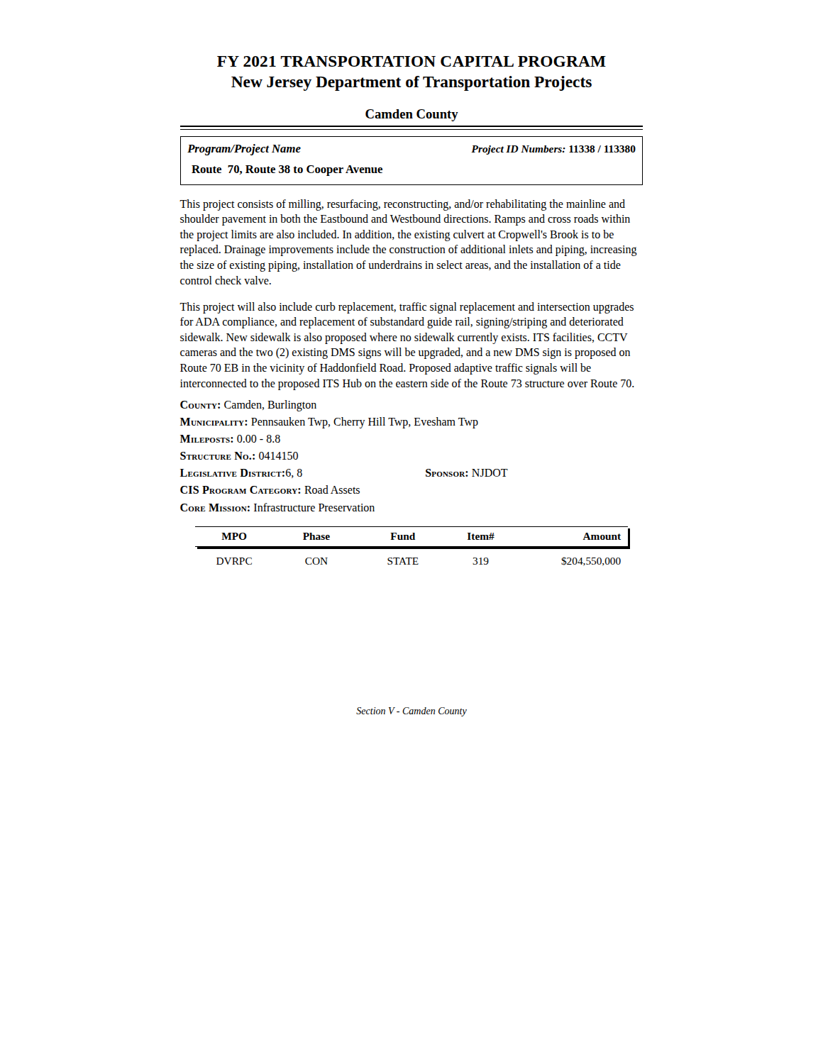FY 2021 TRANSPORTATION CAPITAL PROGRAM
New Jersey Department of Transportation Projects
Camden County
Program/Project Name
Project ID Numbers: 11338 / 113380
Route 70, Route 38 to Cooper Avenue
This project consists of milling, resurfacing, reconstructing, and/or rehabilitating the mainline and shoulder pavement in both the Eastbound and Westbound directions. Ramps and cross roads within the project limits are also included. In addition, the existing culvert at Cropwell's Brook is to be replaced. Drainage improvements include the construction of additional inlets and piping, increasing the size of existing piping, installation of underdrains in select areas, and the installation of a tide control check valve.
This project will also include curb replacement, traffic signal replacement and intersection upgrades for ADA compliance, and replacement of substandard guide rail, signing/striping and deteriorated sidewalk. New sidewalk is also proposed where no sidewalk currently exists. ITS facilities, CCTV cameras and the two (2) existing DMS signs will be upgraded, and a new DMS sign is proposed on Route 70 EB in the vicinity of Haddonfield Road. Proposed adaptive traffic signals will be interconnected to the proposed ITS Hub on the eastern side of the Route 73 structure over Route 70.
County: Camden, Burlington
Municipality: Pennsauken Twp, Cherry Hill Twp, Evesham Twp
Mileposts: 0.00 - 8.8
Structure No.: 0414150
Legislative District: 6, 8
Sponsor: NJDOT
CIS Program Category: Road Assets
Core Mission: Infrastructure Preservation
| MPO | Phase | Fund | Item# | Amount |
| --- | --- | --- | --- | --- |
| DVRPC | CON | STATE | 319 | $204,550,000 |
Section V - Camden County